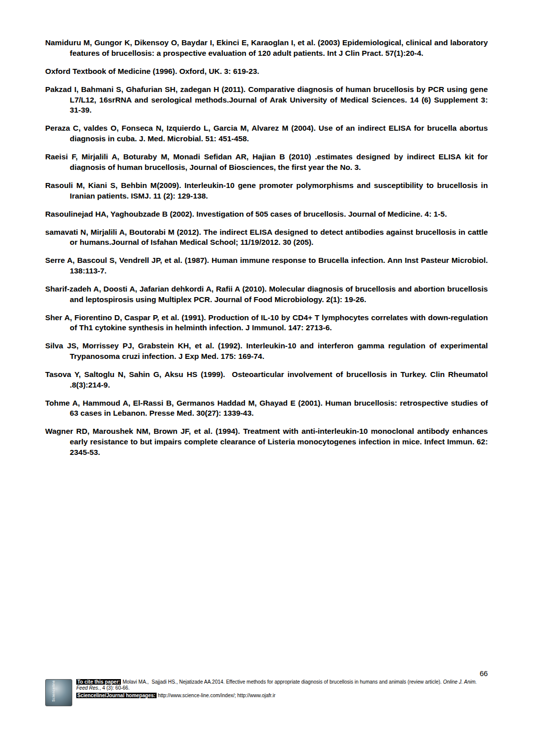Namiduru M, Gungor K, Dikensoy O, Baydar I, Ekinci E, Karaoglan I, et al. (2003) Epidemiological, clinical and laboratory features of brucellosis: a prospective evaluation of 120 adult patients. Int J Clin Pract. 57(1):20-4.
Oxford Textbook of Medicine (1996). Oxford, UK. 3: 619-23.
Pakzad I, Bahmani S, Ghafurian SH, zadegan H (2011). Comparative diagnosis of human brucellosis by PCR using gene L7/L12, 16srRNA and serological methods.Journal of Arak University of Medical Sciences. 14 (6) Supplement 3: 31-39.
Peraza C, valdes O, Fonseca N, Izquierdo L, Garcia M, Alvarez M (2004). Use of an indirect ELISA for brucella abortus diagnosis in cuba. J. Med. Microbial. 51: 451-458.
Raeisi F, Mirjalili A, Boturaby M, Monadi Sefidan AR, Hajian B (2010) .estimates designed by indirect ELISA kit for diagnosis of human brucellosis, Journal of Biosciences, the first year the No. 3.
Rasouli M, Kiani S, Behbin M(2009). Interleukin-10 gene promoter polymorphisms and susceptibility to brucellosis in Iranian patients. ISMJ. 11 (2): 129-138.
Rasoulinejad HA, Yaghoubzade B (2002). Investigation of 505 cases of brucellosis. Journal of Medicine. 4: 1-5.
samavati N, Mirjalili A, Boutorabi M (2012). The indirect ELISA designed to detect antibodies against brucellosis in cattle or humans.Journal of Isfahan Medical School; 11/19/2012. 30 (205).
Serre A, Bascoul S, Vendrell JP, et al. (1987). Human immune response to Brucella infection. Ann Inst Pasteur Microbiol. 138:113-7.
Sharif-zadeh A, Doosti A, Jafarian dehkordi A, Rafii A (2010). Molecular diagnosis of brucellosis and abortion brucellosis and leptospirosis using Multiplex PCR. Journal of Food Microbiology. 2(1): 19-26.
Sher A, Fiorentino D, Caspar P, et al. (1991). Production of IL-10 by CD4+ T lymphocytes correlates with down-regulation of Th1 cytokine synthesis in helminth infection. J Immunol. 147: 2713-6.
Silva JS, Morrissey PJ, Grabstein KH, et al. (1992). Interleukin-10 and interferon gamma regulation of experimental Trypanosoma cruzi infection. J Exp Med. 175: 169-74.
Tasova Y, Saltoglu N, Sahin G, Aksu HS (1999). Osteoarticular involvement of brucellosis in Turkey. Clin Rheumatol .8(3):214-9.
Tohme A, Hammoud A, El-Rassi B, Germanos Haddad M, Ghayad E (2001). Human brucellosis: retrospective studies of 63 cases in Lebanon. Presse Med. 30(27): 1339-43.
Wagner RD, Maroushek NM, Brown JF, et al. (1994). Treatment with anti-interleukin-10 monoclonal antibody enhances early resistance to but impairs complete clearance of Listeria monocytogenes infection in mice. Infect Immun. 62: 2345-53.
66
To cite this paper: Molavi MA., Sajjadi HS., Nejatizade AA.2014. Effective methods for appropriate diagnosis of brucellosis in humans and animals (review article). Online J. Anim. Feed Res., 4 (3): 60-66.
Scienceline/Journal homepages: http://www.science-line.com/index/; http://www.ojafr.ir